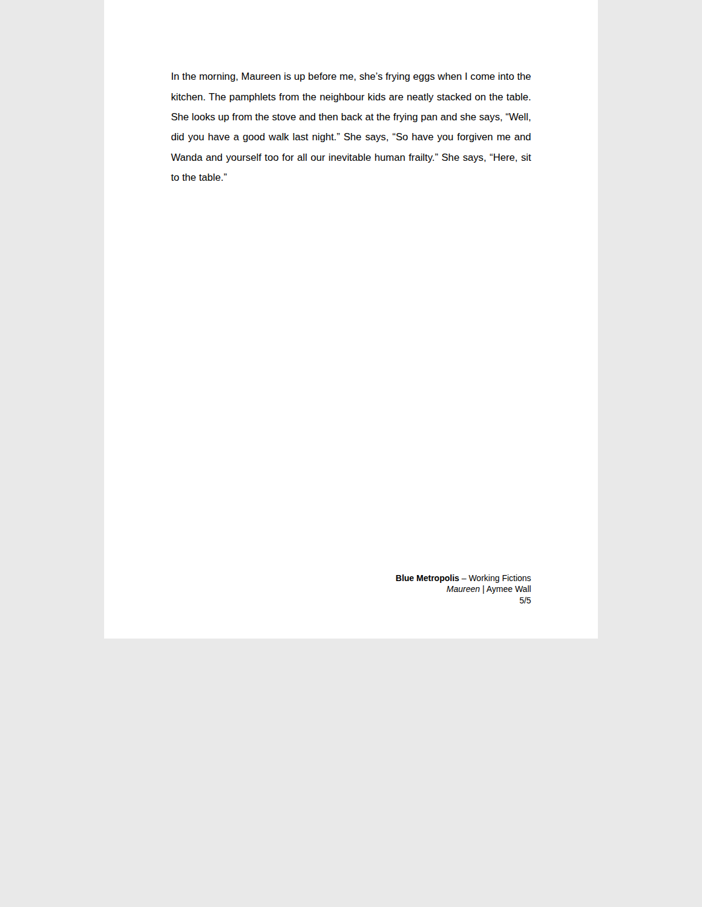In the morning, Maureen is up before me, she’s frying eggs when I come into the kitchen. The pamphlets from the neighbour kids are neatly stacked on the table. She looks up from the stove and then back at the frying pan and she says, “Well, did you have a good walk last night.” She says, “So have you forgiven me and Wanda and yourself too for all our inevitable human frailty.” She says, “Here, sit to the table.”
Blue Metropolis – Working Fictions
Maureen | Aymee Wall
5/5